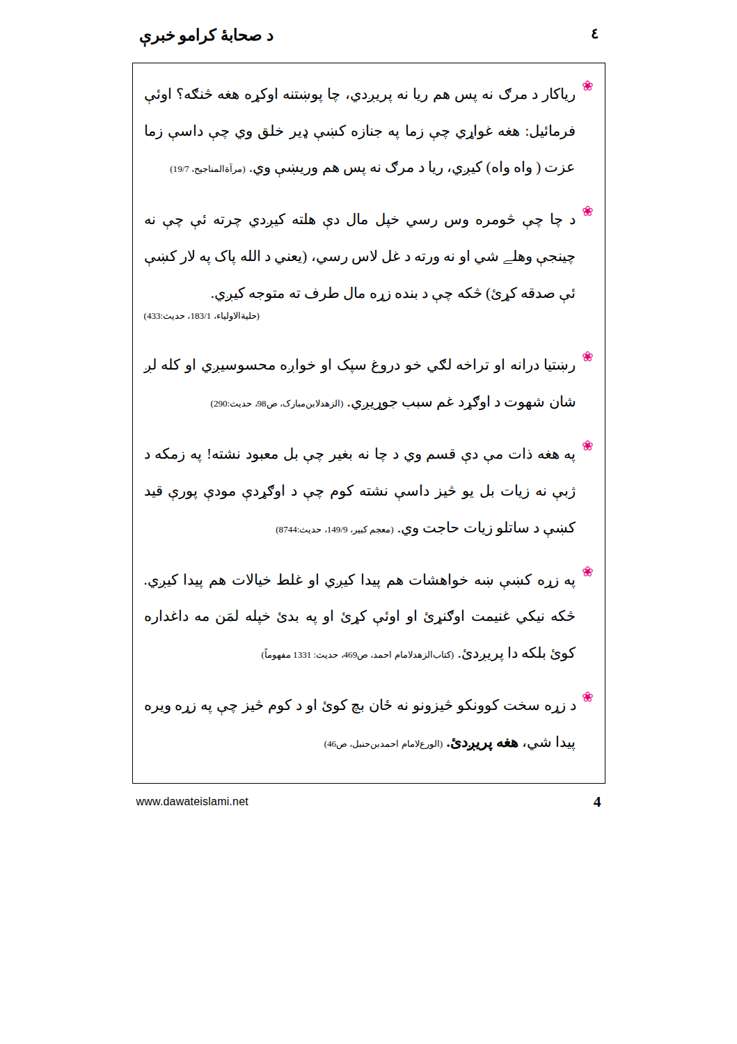٤
د صحابۀ کرامو خبرې
❀
ریاکار د مرګ نه پس هم ریا نه پریږدي، چا پوښتنه اوکړه هغه څنګه؟ اوئې فرمائیل: هغه غواړي چې زما په جنازه کښې ډیر خلق وي چې داسې زما عزت ( واه واه) کیږي، ریا د مرګ نه پس هم وریښې وي. (مرآةالمناجیح، 19/7)
❀
د چا چې څومره وس رسي خپل مال دې هلته کیږدي چرته ئې چې نه چینجې وهلے شي او نه ورته د غل لاس رسي، (یعني د الله پاک په لار کښې ئې صدقه کړئ) څکه چې د بنده زړه مال طرف ته متوجه کیږي.
(حلیةالاولیاء، 183/1، حدیث:433)
❀
رښتیا درانه او تراخه لګي خو دروغ سپک او خواږه محسوسیږي او کله لږ شان شهوت د اوګړد غم سبب جوړیږي. (الزهدلابن‌مبارک، ص98، حدیث:290)
❀
په هغه ذات مې دې قسم وي د چا نه بغیر چې بل معبود نشته! په زمکه د ژبې نه زیات بل یو څیز داسې نشته کوم چې د اوګړدې مودې پورې قید کښې د ساتلو زیات حاجت وي. (معجم کبیر، 149/9، حدیث:8744)
❀
په زړه کښې ښه خواهشات هم پیدا کیږي او غلط خیالات هم پیدا کیږي. څکه نیکي غنیمت اوګنړئ او اوئې کړئ او په بدئ خپله لمَن مه داغداره کوئ بلکه دا پریږدئ. (کتاب‌الزهدلامام احمد، ص469، حدیث: 1331 مفهوماً)
❀
د زړه سخت کوونکو څیزونو نه ځان بچ کوئ او د کوم څیز چې په زړه ویره پیدا شي، هغه پریږدئ. (الورع‌لامام احمدبن‌حنبل، ص46)
4
www.dawateislami.net